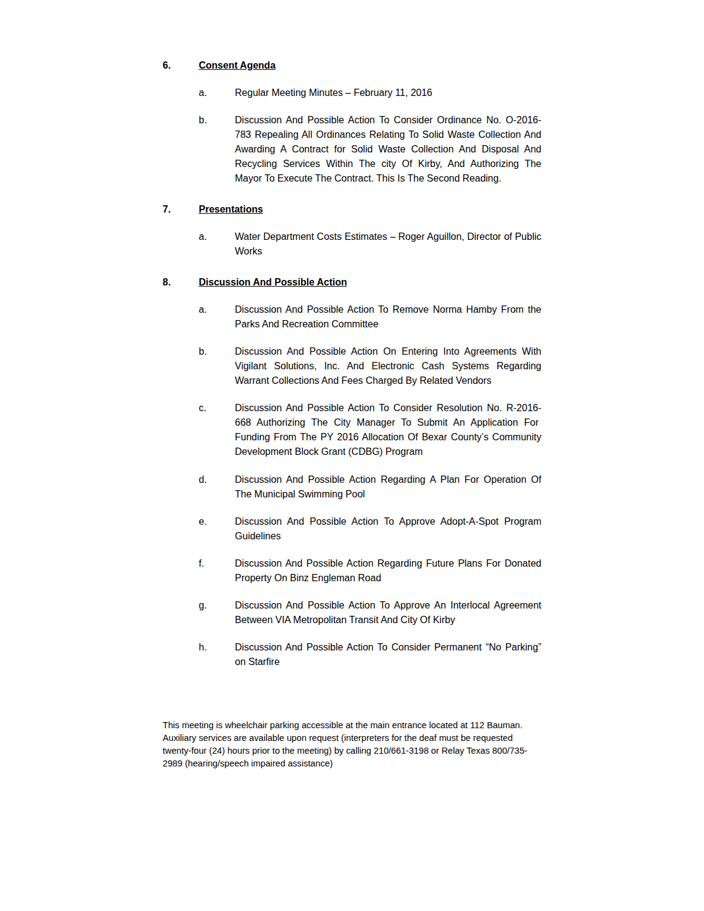6. Consent Agenda
a. Regular Meeting Minutes – February 11, 2016
b. Discussion And Possible Action To Consider Ordinance No. O-2016-783 Repealing All Ordinances Relating To Solid Waste Collection And Awarding A Contract for Solid Waste Collection And Disposal And Recycling Services Within The city Of Kirby, And Authorizing The Mayor To Execute The Contract. This Is The Second Reading.
7. Presentations
a. Water Department Costs Estimates – Roger Aguillon, Director of Public Works
8. Discussion And Possible Action
a. Discussion And Possible Action To Remove Norma Hamby From the Parks And Recreation Committee
b. Discussion And Possible Action On Entering Into Agreements With Vigilant Solutions, Inc. And Electronic Cash Systems Regarding Warrant Collections And Fees Charged By Related Vendors
c. Discussion And Possible Action To Consider Resolution No. R-2016-668 Authorizing The City Manager To Submit An Application For Funding From The PY 2016 Allocation Of Bexar County’s Community Development Block Grant (CDBG) Program
d. Discussion And Possible Action Regarding A Plan For Operation Of The Municipal Swimming Pool
e. Discussion And Possible Action To Approve Adopt-A-Spot Program Guidelines
f. Discussion And Possible Action Regarding Future Plans For Donated Property On Binz Engleman Road
g. Discussion And Possible Action To Approve An Interlocal Agreement Between VIA Metropolitan Transit And City Of Kirby
h. Discussion And Possible Action To Consider Permanent “No Parking” on Starfire
This meeting is wheelchair parking accessible at the main entrance located at 112 Bauman. Auxiliary services are available upon request (interpreters for the deaf must be requested twenty-four (24) hours prior to the meeting) by calling 210/661-3198 or Relay Texas 800/735-2989 (hearing/speech impaired assistance)